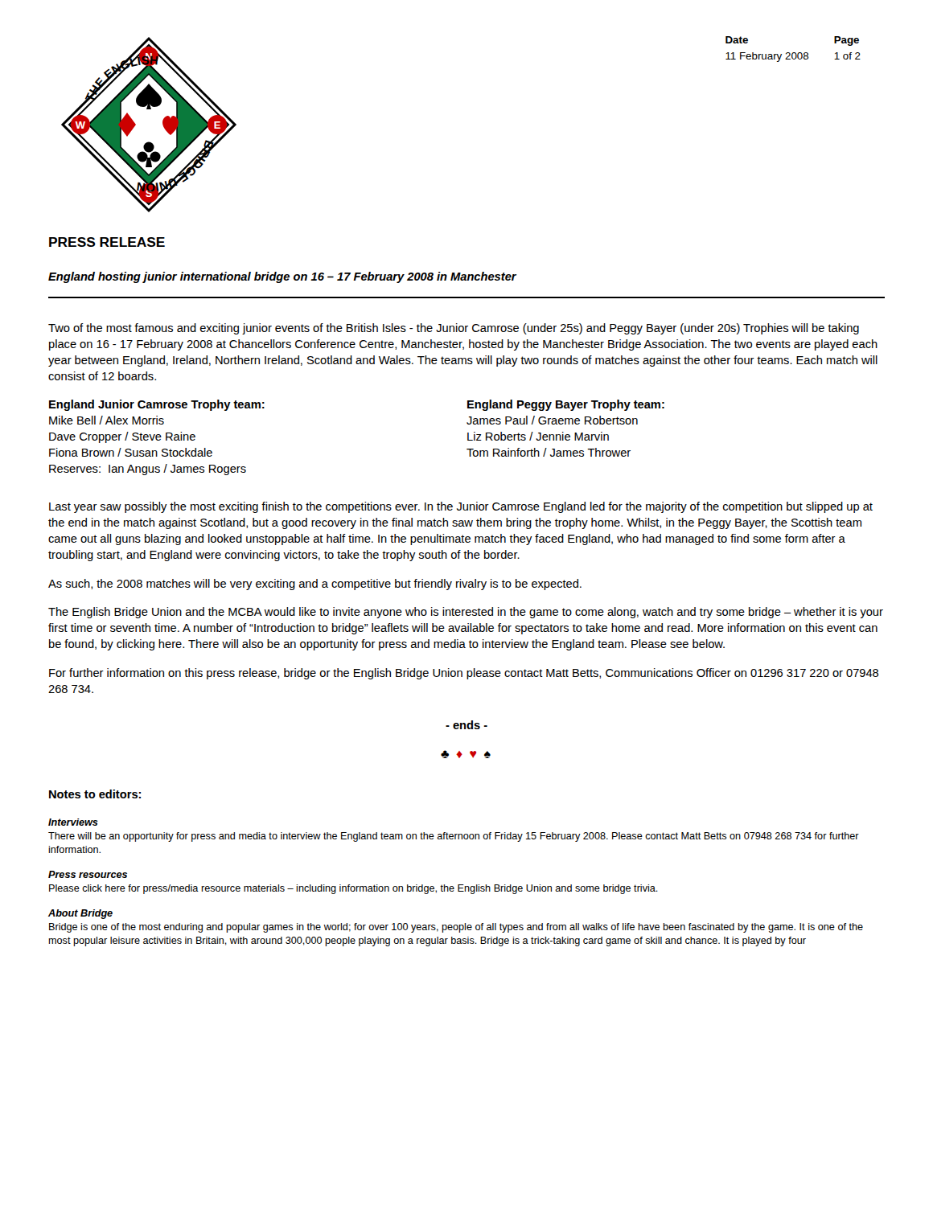| Date | Page |
| --- | --- |
| 11 February 2008 | 1 of 2 |
N E S W THE ENGLISH BRIDGE UNION
PRESS RELEASE
England hosting junior international bridge on 16 – 17 February 2008 in Manchester
Two of the most famous and exciting junior events of the British Isles - the Junior Camrose (under 25s) and Peggy Bayer (under 20s) Trophies will be taking place on 16 - 17 February 2008 at Chancellors Conference Centre, Manchester, hosted by the Manchester Bridge Association. The two events are played each year between England, Ireland, Northern Ireland, Scotland and Wales. The teams will play two rounds of matches against the other four teams. Each match will consist of 12 boards.
| England Junior Camrose Trophy team: Mike Bell / Alex Morris Dave Cropper / Steve Raine Fiona Brown / Susan Stockdale Reserves: Ian Angus / James Rogers | England Peggy Bayer Trophy team: James Paul / Graeme Robertson Liz Roberts / Jennie Marvin Tom Rainforth / James Thrower |
Last year saw possibly the most exciting finish to the competitions ever. In the Junior Camrose England led for the majority of the competition but slipped up at the end in the match against Scotland, but a good recovery in the final match saw them bring the trophy home. Whilst, in the Peggy Bayer, the Scottish team came out all guns blazing and looked unstoppable at half time. In the penultimate match they faced England, who had managed to find some form after a troubling start, and England were convincing victors, to take the trophy south of the border.
As such, the 2008 matches will be very exciting and a competitive but friendly rivalry is to be expected.
The English Bridge Union and the MCBA would like to invite anyone who is interested in the game to come along, watch and try some bridge – whether it is your first time or seventh time. A number of “Introduction to bridge” leaflets will be available for spectators to take home and read. More information on this event can be found, by clicking here. There will also be an opportunity for press and media to interview the England team. Please see below.
For further information on this press release, bridge or the English Bridge Union please contact Matt Betts, Communications Officer on 01296 317 220 or 07948 268 734.
- ends -
♣ ♦ ♥ ♠
Notes to editors:
Interviews
There will be an opportunity for press and media to interview the England team on the afternoon of Friday 15 February 2008. Please contact Matt Betts on 07948 268 734 for further information.
Press resources
Please click here for press/media resource materials – including information on bridge, the English Bridge Union and some bridge trivia.
About Bridge
Bridge is one of the most enduring and popular games in the world; for over 100 years, people of all types and from all walks of life have been fascinated by the game. It is one of the most popular leisure activities in Britain, with around 300,000 people playing on a regular basis. Bridge is a trick-taking card game of skill and chance. It is played by four